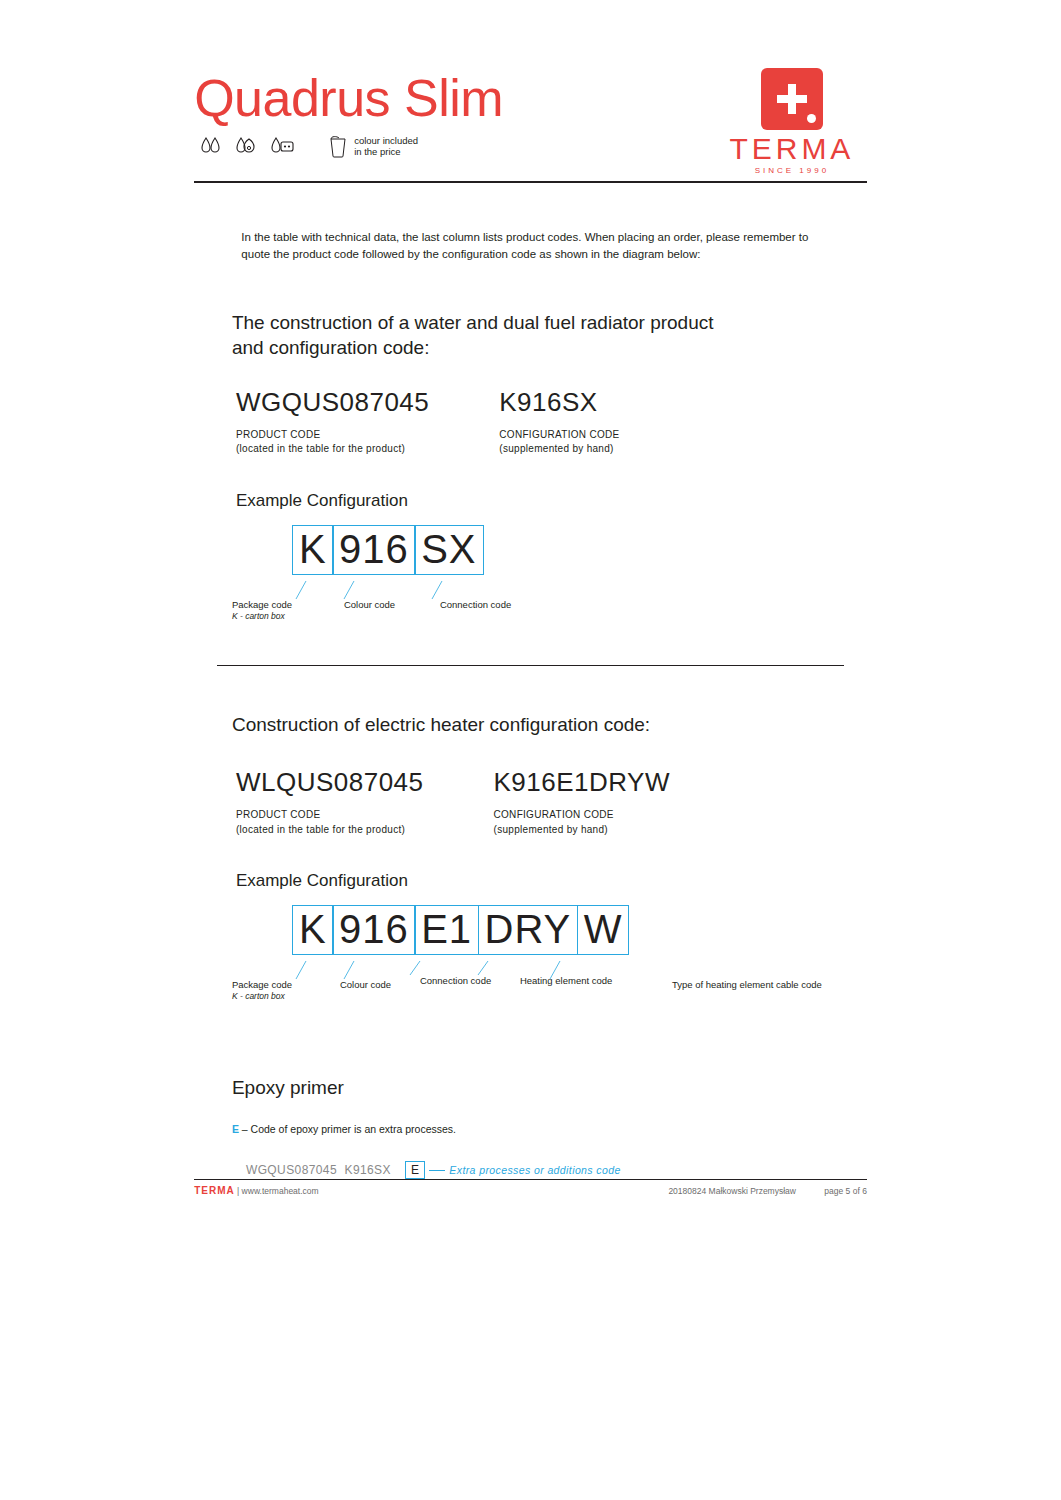Quadrus Slim
colour included
in the price
TERMA
SINCE 1990
In the table with technical data, the last column lists product codes. When placing an order, please remember to quote the product code followed by the configuration code as shown in the diagram below:
The construction of a water and dual fuel radiator product
and configuration code:
WGQUS087045
PRODUCT CODE
(located in the table for the product)
K916SX
CONFIGURATION CODE
(supplemented by hand)
Example Configuration
K 916 SX
Package codeK - carton box Colour code Connection code
Construction of electric heater configuration code:
WLQUS087045
PRODUCT CODE
(located in the table for the product)
K916E1DRYW
CONFIGURATION CODE
(supplemented by hand)
Example Configuration
K 916 E1 DRY W
Package codeK - carton box Colour code Connection code Heating element code Type of heating element cable code
Epoxy primer
E – Code of epoxy primer is an extra processes.
WGQUS087045 K916SX E Extra processes or additions code
TERMA | www.termaheat.com
20180824 Małkowski Przemysław page 5 of 6